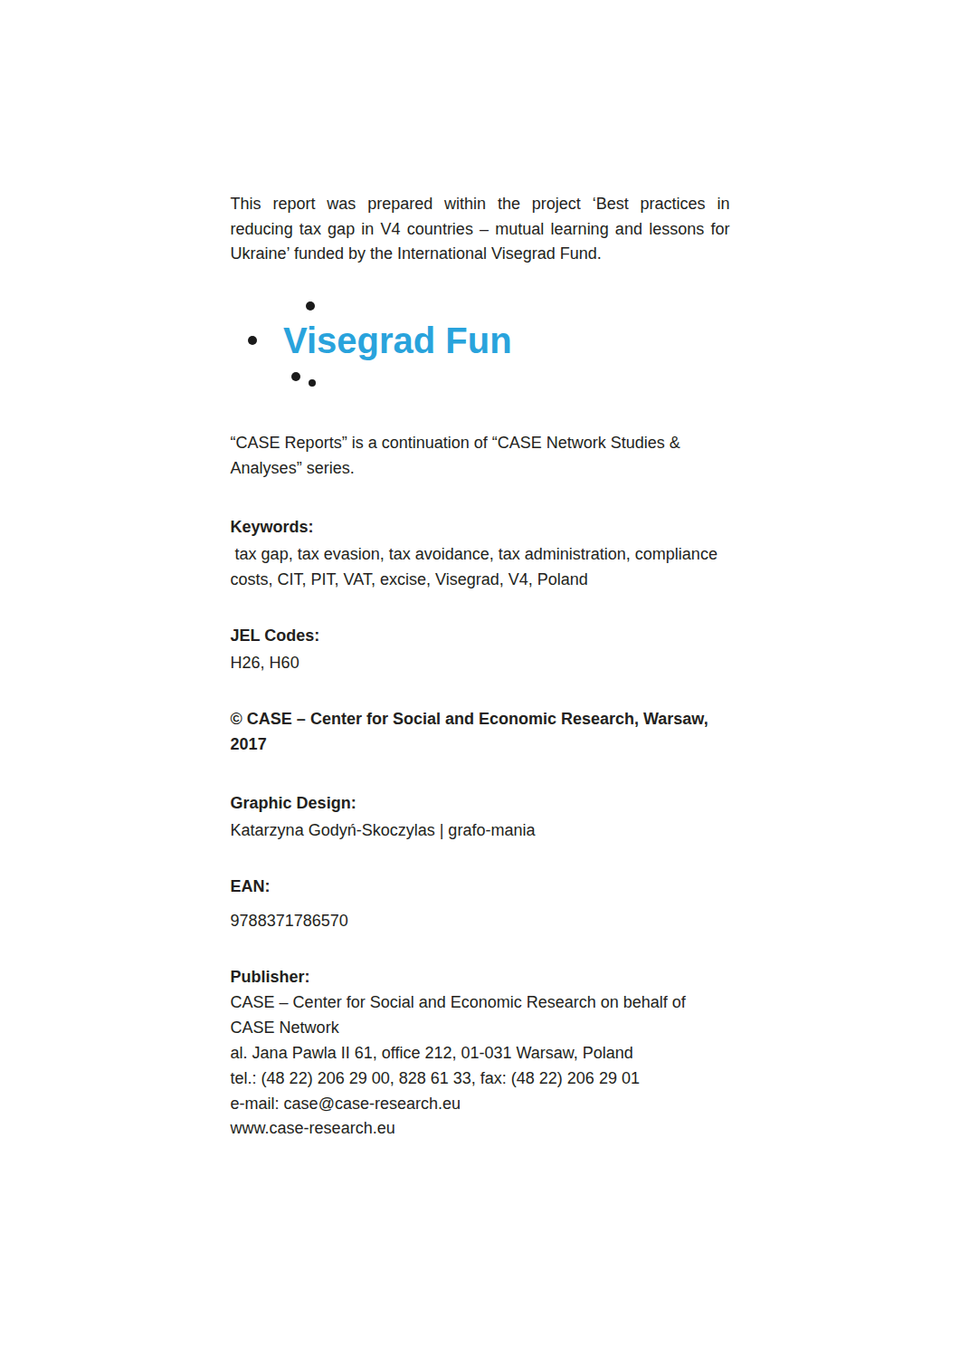This report was prepared within the project ‘Best practices in reducing tax gap in V4 countries – mutual learning and lessons for Ukraine’ funded by the International Visegrad Fund.
Visegrad Fund
“CASE Reports” is a continuation of “CASE Network Studies & Analyses” series.
Keywords:
tax gap, tax evasion, tax avoidance, tax administration, compliance costs, CIT, PIT, VAT, excise, Visegrad, V4, Poland
JEL Codes:
H26, H60
© CASE – Center for Social and Economic Research, Warsaw, 2017
Graphic Design:
Katarzyna Godyń-Skoczylas | grafo-mania
EAN:
9788371786570
Publisher:
CASE – Center for Social and Economic Research on behalf of CASE Network
al. Jana Pawla II 61, office 212, 01-031 Warsaw, Poland
tel.: (48 22) 206 29 00, 828 61 33, fax: (48 22) 206 29 01
e-mail: case@case-research.eu
www.case-research.eu